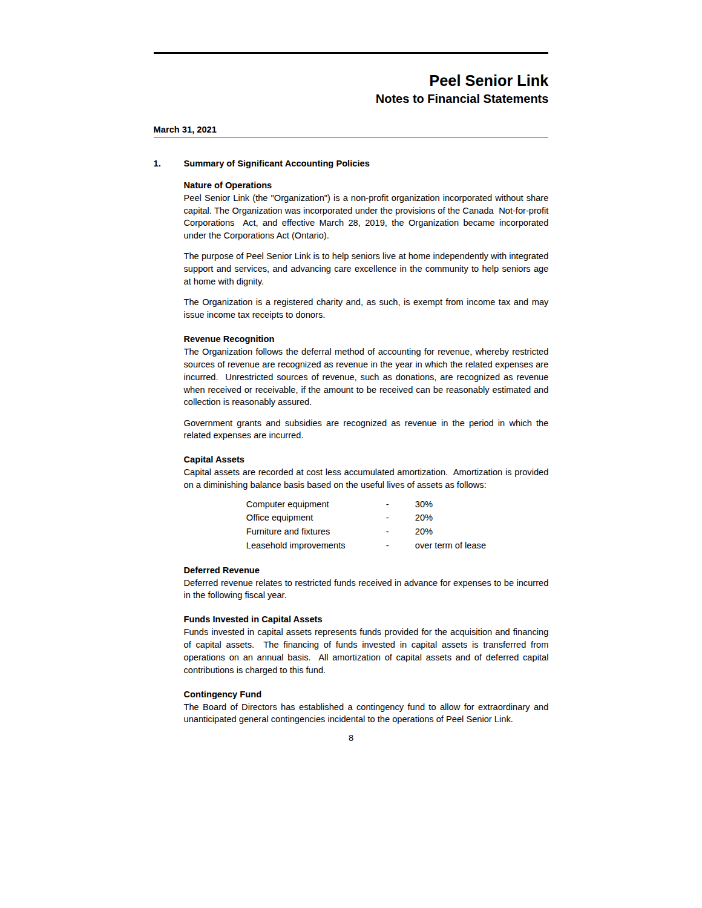Peel Senior Link
Notes to Financial Statements
March 31, 2021
1.
Summary of Significant Accounting Policies
Nature of Operations
Peel Senior Link (the "Organization") is a non-profit organization incorporated without share capital. The Organization was incorporated under the provisions of the Canada Not-for-profit Corporations Act, and effective March 28, 2019, the Organization became incorporated under the Corporations Act (Ontario).
The purpose of Peel Senior Link is to help seniors live at home independently with integrated support and services, and advancing care excellence in the community to help seniors age at home with dignity.
The Organization is a registered charity and, as such, is exempt from income tax and may issue income tax receipts to donors.
Revenue Recognition
The Organization follows the deferral method of accounting for revenue, whereby restricted sources of revenue are recognized as revenue in the year in which the related expenses are incurred. Unrestricted sources of revenue, such as donations, are recognized as revenue when received or receivable, if the amount to be received can be reasonably estimated and collection is reasonably assured.
Government grants and subsidies are recognized as revenue in the period in which the related expenses are incurred.
Capital Assets
Capital assets are recorded at cost less accumulated amortization. Amortization is provided on a diminishing balance basis based on the useful lives of assets as follows:
| Computer equipment | - | 30% |
| Office equipment | - | 20% |
| Furniture and fixtures | - | 20% |
| Leasehold improvements | - | over term of lease |
Deferred Revenue
Deferred revenue relates to restricted funds received in advance for expenses to be incurred in the following fiscal year.
Funds Invested in Capital Assets
Funds invested in capital assets represents funds provided for the acquisition and financing of capital assets. The financing of funds invested in capital assets is transferred from operations on an annual basis. All amortization of capital assets and of deferred capital contributions is charged to this fund.
Contingency Fund
The Board of Directors has established a contingency fund to allow for extraordinary and unanticipated general contingencies incidental to the operations of Peel Senior Link.
8